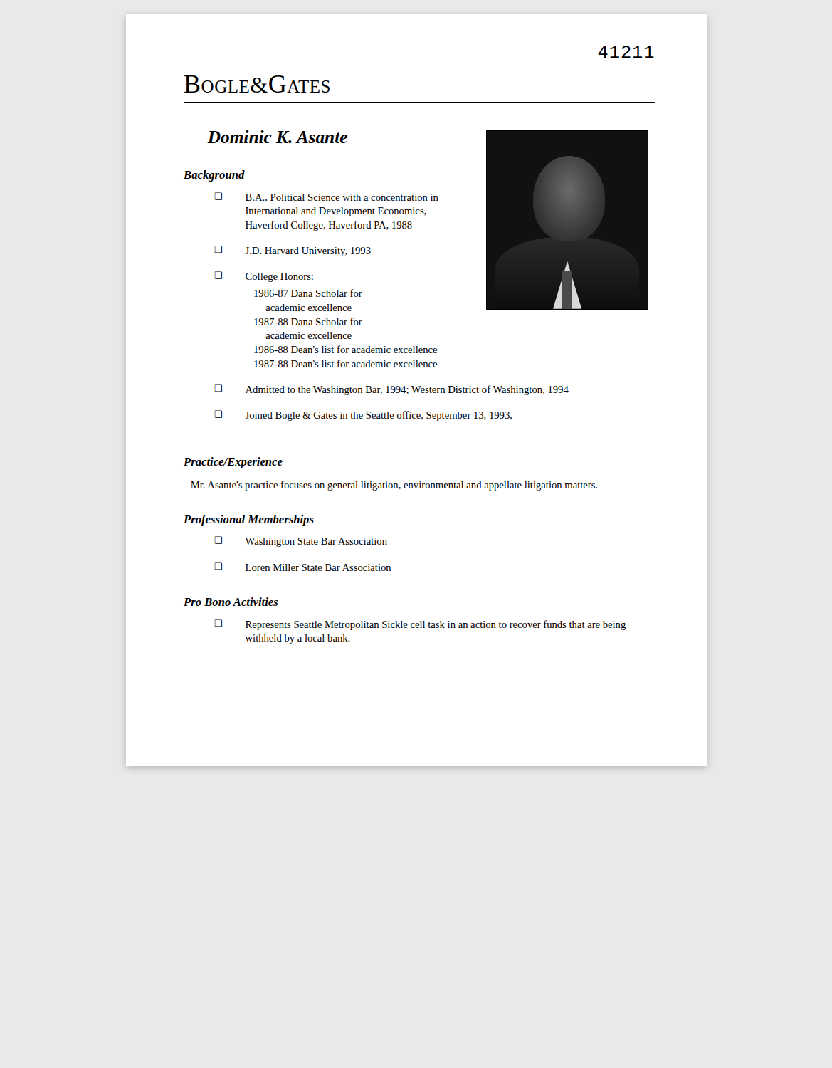41211
Bogle&Gates
Dominic K. Asante
Background
B.A., Political Science with a concentration in International and Development Economics, Haverford College, Haverford PA, 1988
J.D. Harvard University, 1993
College Honors:
1986-87 Dana Scholar for academic excellence 1987-88 Dana Scholar for academic excellence 1986-88 Dean's list for academic excellence
1987-88 Dean's list for academic excellence
Admitted to the Washington Bar, 1994; Western District of Washington, 1994
Joined Bogle & Gates in the Seattle office, September 13, 1993,
Practice/Experience
Mr. Asante's practice focuses on general litigation, environmental and appellate litigation matters.
Professional Memberships
Washington State Bar Association
Loren Miller State Bar Association
Pro Bono Activities
Represents Seattle Metropolitan Sickle cell task in an action to recover funds that are being withheld by a local bank.